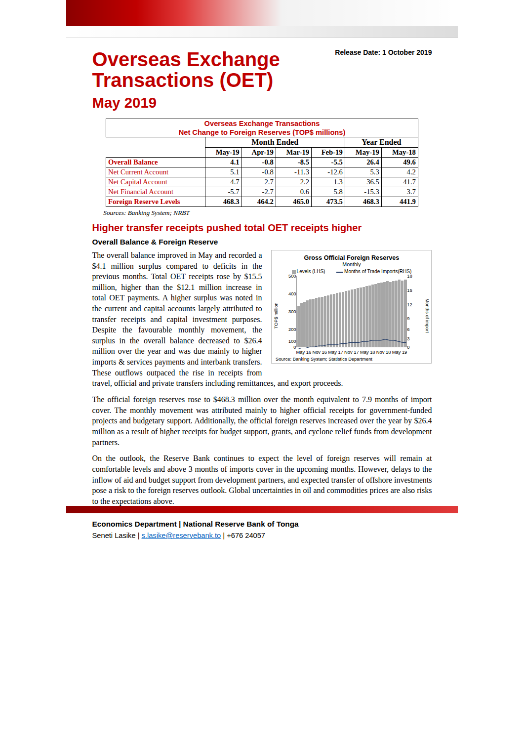Release Date: 1 October 2019
Overseas Exchange Transactions (OET)
May 2019
| Overseas Exchange Transactions |
| Net Change to Foreign Reserves (TOP$ millions) |
| | Month Ended | Year Ended |
| | May-19 | Apr-19 | Mar-19 | Feb-19 | May-19 | May-18 |
| Overall Balance | 4.1 | -0.8 | -8.5 | -5.5 | 26.4 | 49.6 |
| Net Current Account | 5.1 | -0.8 | -11.3 | -12.6 | 5.3 | 4.2 |
| Net Capital Account | 4.7 | 2.7 | 2.2 | 1.3 | 36.5 | 41.7 |
| Net Financial Account | -5.7 | -2.7 | 0.6 | 5.8 | -15.3 | 3.7 |
| Foreign Reserve Levels | 468.3 | 464.2 | 465.0 | 473.5 | 468.3 | 441.9 |
Sources: Banking System; NRBT
Higher transfer receipts pushed total OET receipts higher
Overall Balance & Foreign Reserve
Gross Official Foreign Reserves
Monthly
Levels (LHS) Months of Trade Imports(RHS)
TOP$ million
500
400
300
200
100
0
18
15
12
9
6
3
0
Months of import
May 16 Nov 16 May 17 Nov 17 May 18 Nov 18 May 19
Source: Banking System; Statistics Department
The overall balance improved in May and recorded a $4.1 million surplus compared to deficits in the previous months. Total OET receipts rose by $15.5 million, higher than the $12.1 million increase in total OET payments. A higher surplus was noted in the current and capital accounts largely attributed to transfer receipts and capital investment purposes. Despite the favourable monthly movement, the surplus in the overall balance decreased to $26.4 million over the year and was due mainly to higher imports & services payments and interbank transfers. These outflows outpaced the rise in receipts from travel, official and private transfers including remittances, and export proceeds.
The official foreign reserves rose to $468.3 million over the month equivalent to 7.9 months of import cover. The monthly movement was attributed mainly to higher official receipts for government-funded projects and budgetary support. Additionally, the official foreign reserves increased over the year by $26.4 million as a result of higher receipts for budget support, grants, and cyclone relief funds from development partners.
On the outlook, the Reserve Bank continues to expect the level of foreign reserves will remain at comfortable levels and above 3 months of imports cover in the upcoming months. However, delays to the inflow of aid and budget support from development partners, and expected transfer of offshore investments pose a risk to the foreign reserves outlook. Global uncertainties in oil and commodities prices are also risks to the expectations above.
Current Account
Economics Department | National Reserve Bank of Tonga
Seneti Lasike | s.lasike@reservebank.to | +676 24057